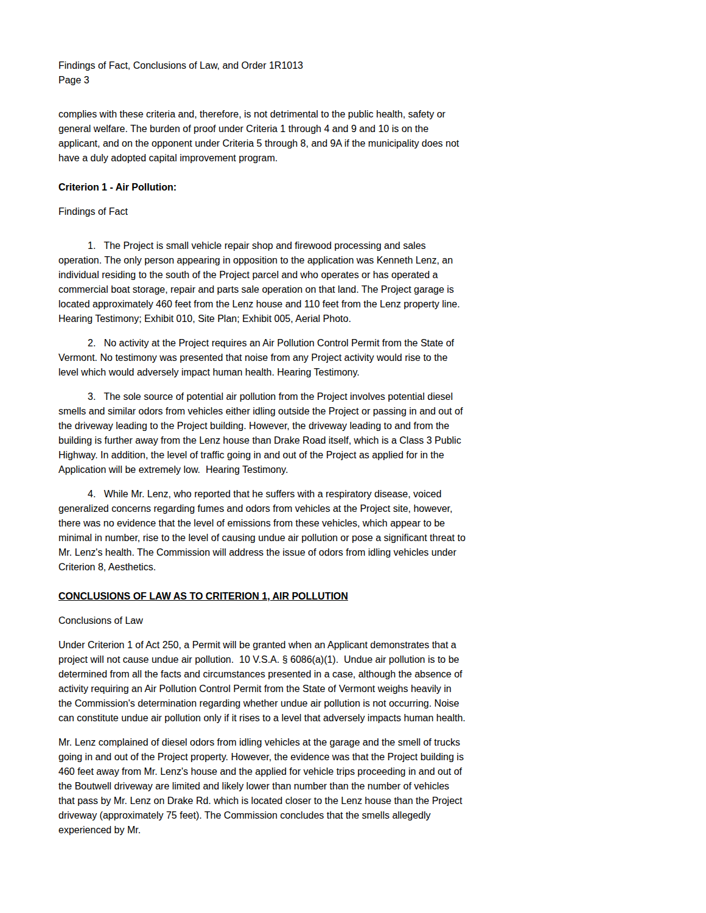Findings of Fact, Conclusions of Law, and Order 1R1013
Page 3
complies with these criteria and, therefore, is not detrimental to the public health, safety or general welfare. The burden of proof under Criteria 1 through 4 and 9 and 10 is on the applicant, and on the opponent under Criteria 5 through 8, and 9A if the municipality does not have a duly adopted capital improvement program.
Criterion 1 - Air Pollution:
Findings of Fact
1. The Project is small vehicle repair shop and firewood processing and sales operation. The only person appearing in opposition to the application was Kenneth Lenz, an individual residing to the south of the Project parcel and who operates or has operated a commercial boat storage, repair and parts sale operation on that land. The Project garage is located approximately 460 feet from the Lenz house and 110 feet from the Lenz property line. Hearing Testimony; Exhibit 010, Site Plan; Exhibit 005, Aerial Photo.
2. No activity at the Project requires an Air Pollution Control Permit from the State of Vermont. No testimony was presented that noise from any Project activity would rise to the level which would adversely impact human health. Hearing Testimony.
3. The sole source of potential air pollution from the Project involves potential diesel smells and similar odors from vehicles either idling outside the Project or passing in and out of the driveway leading to the Project building. However, the driveway leading to and from the building is further away from the Lenz house than Drake Road itself, which is a Class 3 Public Highway. In addition, the level of traffic going in and out of the Project as applied for in the Application will be extremely low. Hearing Testimony.
4. While Mr. Lenz, who reported that he suffers with a respiratory disease, voiced generalized concerns regarding fumes and odors from vehicles at the Project site, however, there was no evidence that the level of emissions from these vehicles, which appear to be minimal in number, rise to the level of causing undue air pollution or pose a significant threat to Mr. Lenz's health. The Commission will address the issue of odors from idling vehicles under Criterion 8, Aesthetics.
CONCLUSIONS OF LAW AS TO CRITERION 1, AIR POLLUTION
Conclusions of Law
Under Criterion 1 of Act 250, a Permit will be granted when an Applicant demonstrates that a project will not cause undue air pollution. 10 V.S.A. § 6086(a)(1). Undue air pollution is to be determined from all the facts and circumstances presented in a case, although the absence of activity requiring an Air Pollution Control Permit from the State of Vermont weighs heavily in the Commission's determination regarding whether undue air pollution is not occurring. Noise can constitute undue air pollution only if it rises to a level that adversely impacts human health.
Mr. Lenz complained of diesel odors from idling vehicles at the garage and the smell of trucks going in and out of the Project property. However, the evidence was that the Project building is 460 feet away from Mr. Lenz's house and the applied for vehicle trips proceeding in and out of the Boutwell driveway are limited and likely lower than number than the number of vehicles that pass by Mr. Lenz on Drake Rd. which is located closer to the Lenz house than the Project driveway (approximately 75 feet). The Commission concludes that the smells allegedly experienced by Mr.